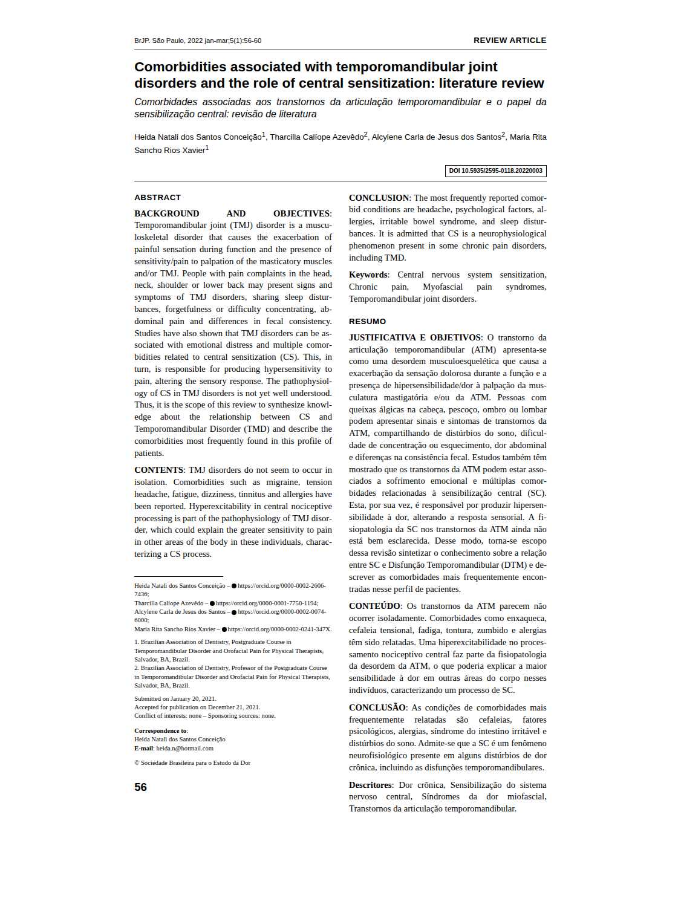BrJP. São Paulo, 2022 jan-mar;5(1):56-60 REVIEW ARTICLE
Comorbidities associated with temporomandibular joint disorders and the role of central sensitization: literature review
Comorbidades associadas aos transtornos da articulação temporomandibular e o papel da sensibilização central: revisão de literatura
Heida Natali dos Santos Conceição1, Tharcilla Calíope Azevêdo2, Alcylene Carla de Jesus dos Santos2, Maria Rita Sancho Rios Xavier1
DOI 10.5935/2595-0118.20220003
ABSTRACT
BACKGROUND AND OBJECTIVES: Temporomandibular joint (TMJ) disorder is a musculoskeletal disorder that causes the exacerbation of painful sensation during function and the presence of sensitivity/pain to palpation of the masticatory muscles and/or TMJ. People with pain complaints in the head, neck, shoulder or lower back may present signs and symptoms of TMJ disorders, sharing sleep disturbances, forgetfulness or difficulty concentrating, abdominal pain and differences in fecal consistency. Studies have also shown that TMJ disorders can be associated with emotional distress and multiple comorbidities related to central sensitization (CS). This, in turn, is responsible for producing hypersensitivity to pain, altering the sensory response. The pathophysiology of CS in TMJ disorders is not yet well understood. Thus, it is the scope of this review to synthesize knowledge about the relationship between CS and Temporomandibular Disorder (TMD) and describe the comorbidities most frequently found in this profile of patients.
CONTENTS: TMJ disorders do not seem to occur in isolation. Comorbidities such as migraine, tension headache, fatigue, dizziness, tinnitus and allergies have been reported. Hyperexcitability in central nociceptive processing is part of the pathophysiology of TMJ disorder, which could explain the greater sensitivity to pain in other areas of the body in these individuals, characterizing a CS process.
Heida Natali dos Santos Conceição – https://orcid.org/0000-0002-2606-7436;
Tharcilla Calíope Azevêdo – https://orcid.org/0000-0001-7750-1194;
Alcylene Carla de Jesus dos Santos – https://orcid.org/0000-0002-0074-6000;
Maria Rita Sancho Rios Xavier – https://orcid.org/0000-0002-0241-347X.
1. Brazilian Association of Dentistry, Postgraduate Course in Temporomandibular Disorder and Orofacial Pain for Physical Therapists, Salvador, BA, Brazil.
2. Brazilian Association of Dentistry, Professor of the Postgraduate Course in Temporomandibular Disorder and Orofacial Pain for Physical Therapists, Salvador, BA, Brazil.
Submitted on January 20, 2021.
Accepted for publication on December 21, 2021.
Conflict of interests: none – Sponsoring sources: none.
Correspondence to:
Heida Natali dos Santos Conceição
E-mail: heida.n@hotmail.com
© Sociedade Brasileira para o Estudo da Dor
56
CONCLUSION: The most frequently reported comorbid conditions are headache, psychological factors, allergies, irritable bowel syndrome, and sleep disturbances. It is admitted that CS is a neurophysiological phenomenon present in some chronic pain disorders, including TMD.
Keywords: Central nervous system sensitization, Chronic pain, Myofascial pain syndromes, Temporomandibular joint disorders.
RESUMO
JUSTIFICATIVA E OBJETIVOS: O transtorno da articulação temporomandibular (ATM) apresenta-se como uma desordem musculoesquelética que causa a exacerbação da sensação dolorosa durante a função e a presença de hipersensibilidade/dor à palpação da musculatura mastigatória e/ou da ATM. Pessoas com queixas álgicas na cabeça, pescoço, ombro ou lombar podem apresentar sinais e sintomas de transtornos da ATM, compartilhando de distúrbios do sono, dificuldade de concentração ou esquecimento, dor abdominal e diferenças na consistência fecal. Estudos também têm mostrado que os transtornos da ATM podem estar associados a sofrimento emocional e múltiplas comorbidades relacionadas à sensibilização central (SC). Esta, por sua vez, é responsável por produzir hipersensibilidade à dor, alterando a resposta sensorial. A fisiopatologia da SC nos transtornos da ATM ainda não está bem esclarecida. Desse modo, torna-se escopo dessa revisão sintetizar o conhecimento sobre a relação entre SC e Disfunção Temporomandibular (DTM) e descrever as comorbidades mais frequentemente encontradas nesse perfil de pacientes.
CONTEÚDO: Os transtornos da ATM parecem não ocorrer isoladamente. Comorbidades como enxaqueca, cefaleia tensional, fadiga, tontura, zumbido e alergias têm sido relatadas. Uma hiperexcitabilidade no processamento nociceptivo central faz parte da fisiopatologia da desordem da ATM, o que poderia explicar a maior sensibilidade à dor em outras áreas do corpo nesses indivíduos, caracterizando um processo de SC.
CONCLUSÃO: As condições de comorbidades mais frequentemente relatadas são cefaleias, fatores psicológicos, alergias, síndrome do intestino irritável e distúrbios do sono. Admite-se que a SC é um fenômeno neurofisiológico presente em alguns distúrbios de dor crônica, incluindo as disfunções temporomandibulares.
Descritores: Dor crônica, Sensibilização do sistema nervoso central, Síndromes da dor miofascial, Transtornos da articulação temporomandibular.